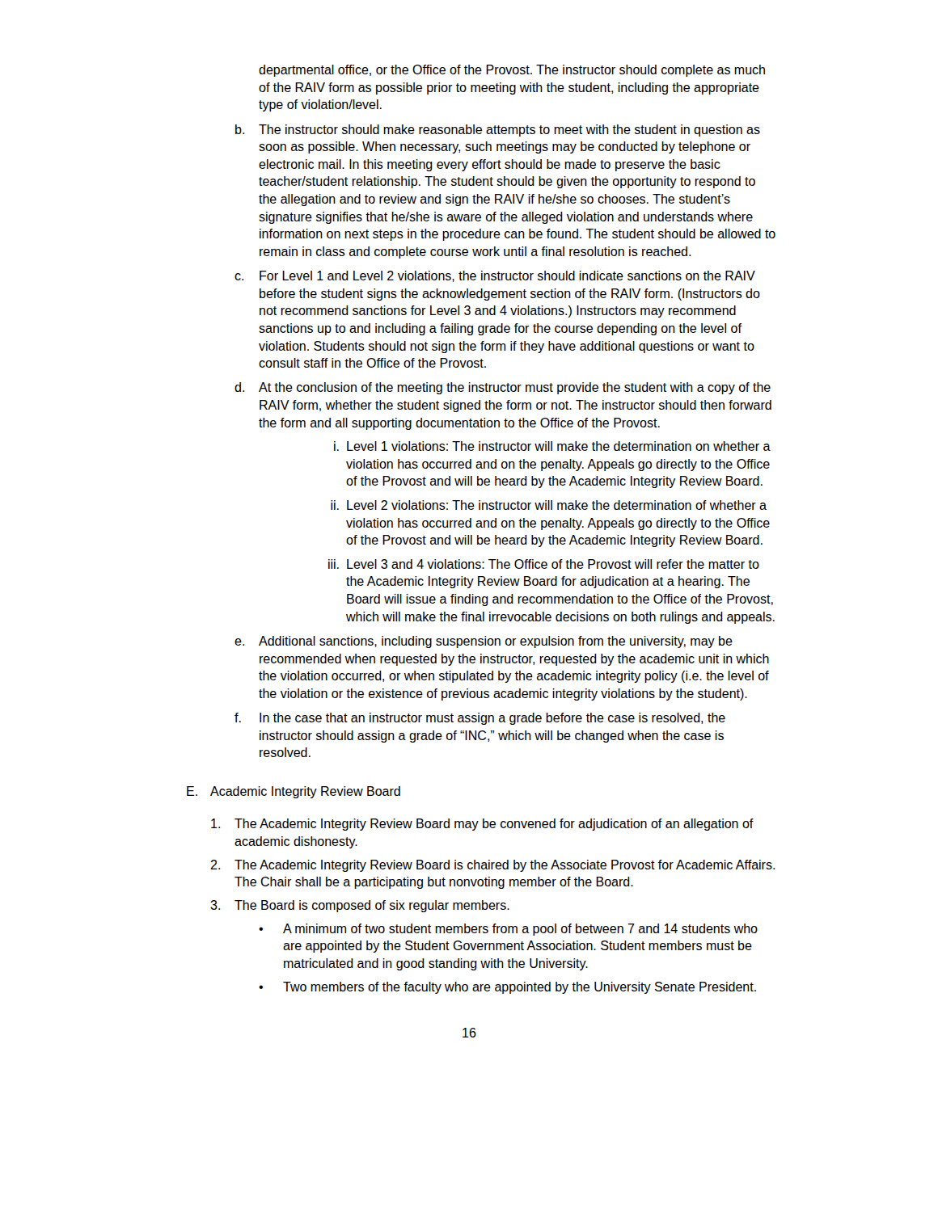departmental office, or the Office of the Provost. The instructor should complete as much of the RAIV form as possible prior to meeting with the student, including the appropriate type of violation/level.
b. The instructor should make reasonable attempts to meet with the student in question as soon as possible. When necessary, such meetings may be conducted by telephone or electronic mail. In this meeting every effort should be made to preserve the basic teacher/student relationship. The student should be given the opportunity to respond to the allegation and to review and sign the RAIV if he/she so chooses. The student’s signature signifies that he/she is aware of the alleged violation and understands where information on next steps in the procedure can be found. The student should be allowed to remain in class and complete course work until a final resolution is reached.
c. For Level 1 and Level 2 violations, the instructor should indicate sanctions on the RAIV before the student signs the acknowledgement section of the RAIV form. (Instructors do not recommend sanctions for Level 3 and 4 violations.) Instructors may recommend sanctions up to and including a failing grade for the course depending on the level of violation. Students should not sign the form if they have additional questions or want to consult staff in the Office of the Provost.
d. At the conclusion of the meeting the instructor must provide the student with a copy of the RAIV form, whether the student signed the form or not. The instructor should then forward the form and all supporting documentation to the Office of the Provost.
i. Level 1 violations: The instructor will make the determination on whether a violation has occurred and on the penalty. Appeals go directly to the Office of the Provost and will be heard by the Academic Integrity Review Board.
ii. Level 2 violations: The instructor will make the determination of whether a violation has occurred and on the penalty. Appeals go directly to the Office of the Provost and will be heard by the Academic Integrity Review Board.
iii. Level 3 and 4 violations: The Office of the Provost will refer the matter to the Academic Integrity Review Board for adjudication at a hearing. The Board will issue a finding and recommendation to the Office of the Provost, which will make the final irrevocable decisions on both rulings and appeals.
e. Additional sanctions, including suspension or expulsion from the university, may be recommended when requested by the instructor, requested by the academic unit in which the violation occurred, or when stipulated by the academic integrity policy (i.e. the level of the violation or the existence of previous academic integrity violations by the student).
f. In the case that an instructor must assign a grade before the case is resolved, the instructor should assign a grade of “INC,” which will be changed when the case is resolved.
E. Academic Integrity Review Board
1. The Academic Integrity Review Board may be convened for adjudication of an allegation of academic dishonesty.
2. The Academic Integrity Review Board is chaired by the Associate Provost for Academic Affairs. The Chair shall be a participating but nonvoting member of the Board.
3. The Board is composed of six regular members.
• A minimum of two student members from a pool of between 7 and 14 students who are appointed by the Student Government Association. Student members must be matriculated and in good standing with the University.
• Two members of the faculty who are appointed by the University Senate President.
16